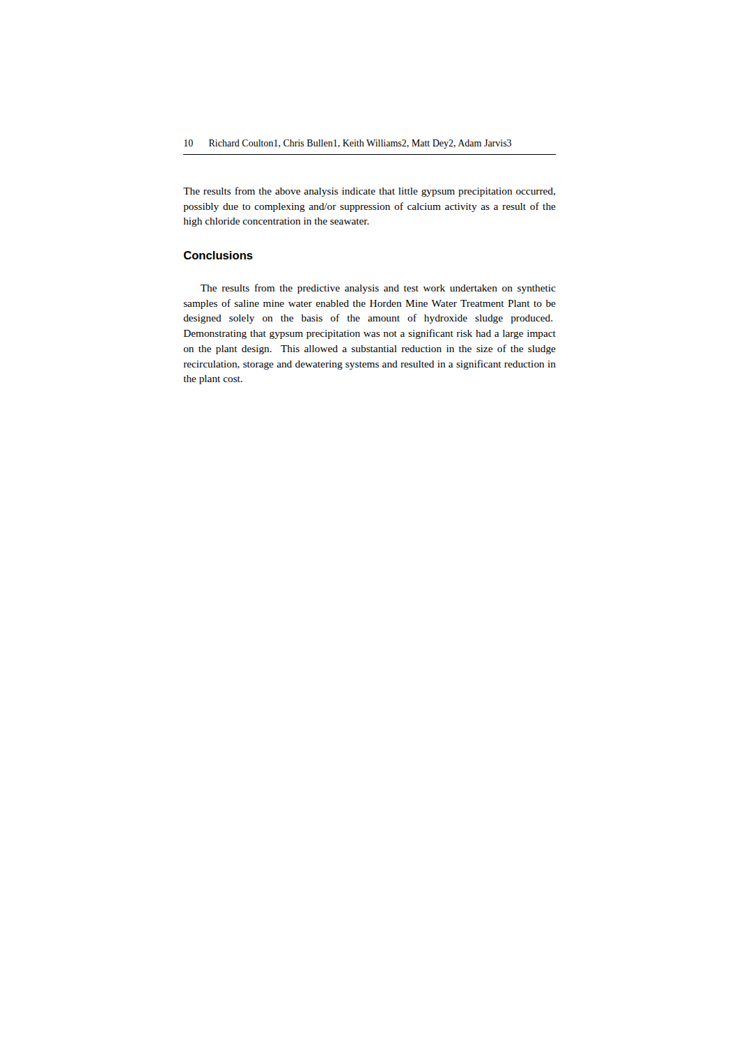10 Richard Coulton1, Chris Bullen1, Keith Williams2, Matt Dey2, Adam Jarvis3
The results from the above analysis indicate that little gypsum precipitation occurred, possibly due to complexing and/or suppression of calcium activity as a result of the high chloride concentration in the seawater.
Conclusions
The results from the predictive analysis and test work undertaken on synthetic samples of saline mine water enabled the Horden Mine Water Treatment Plant to be designed solely on the basis of the amount of hydroxide sludge produced. Demonstrating that gypsum precipitation was not a significant risk had a large impact on the plant design. This allowed a substantial reduction in the size of the sludge recirculation, storage and dewatering systems and resulted in a significant reduction in the plant cost.